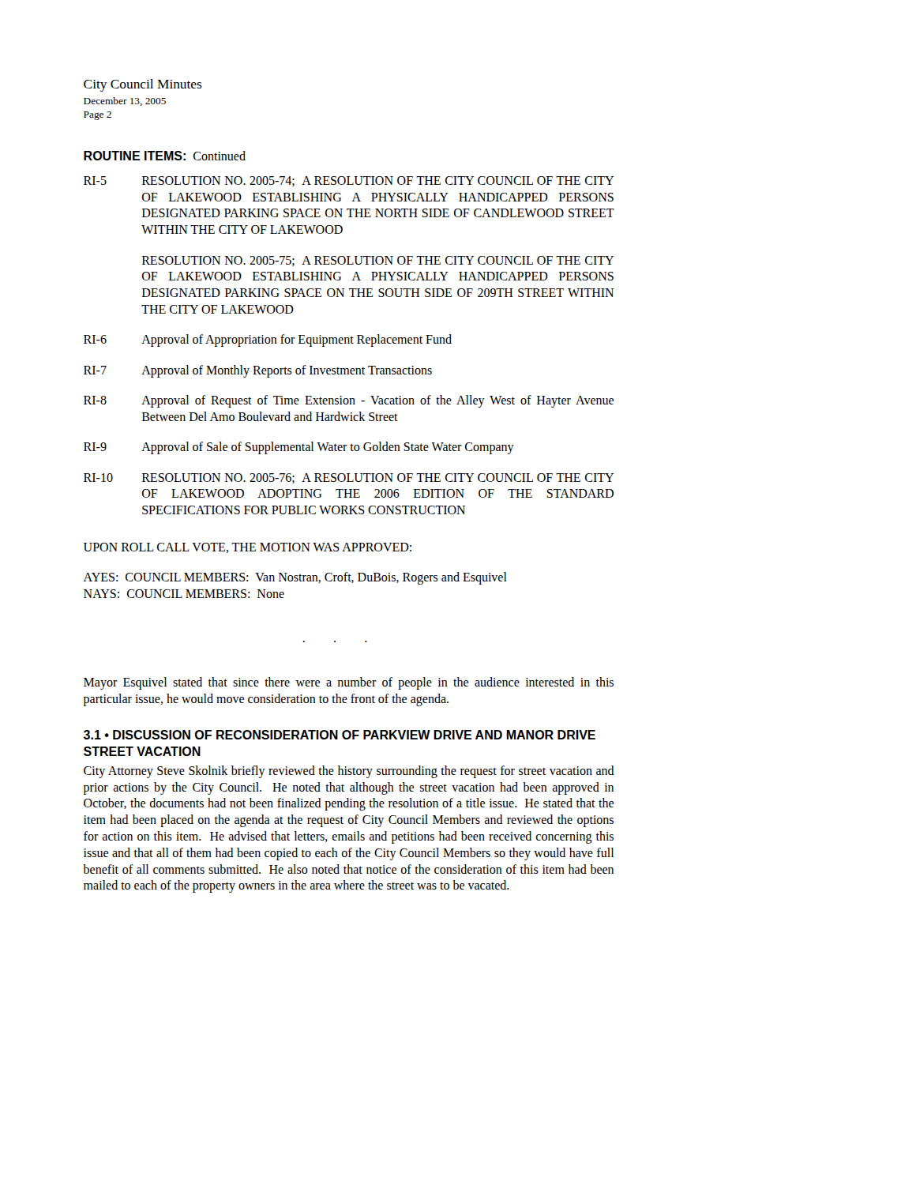City Council Minutes
December 13, 2005
Page 2
ROUTINE ITEMS: Continued
RI-5
RESOLUTION NO. 2005-74; A RESOLUTION OF THE CITY COUNCIL OF THE CITY OF LAKEWOOD ESTABLISHING A PHYSICALLY HANDICAPPED PERSONS DESIGNATED PARKING SPACE ON THE NORTH SIDE OF CANDLEWOOD STREET WITHIN THE CITY OF LAKEWOOD
RESOLUTION NO. 2005-75; A RESOLUTION OF THE CITY COUNCIL OF THE CITY OF LAKEWOOD ESTABLISHING A PHYSICALLY HANDICAPPED PERSONS DESIGNATED PARKING SPACE ON THE SOUTH SIDE OF 209TH STREET WITHIN THE CITY OF LAKEWOOD
RI-6
Approval of Appropriation for Equipment Replacement Fund
RI-7
Approval of Monthly Reports of Investment Transactions
RI-8
Approval of Request of Time Extension - Vacation of the Alley West of Hayter Avenue Between Del Amo Boulevard and Hardwick Street
RI-9
Approval of Sale of Supplemental Water to Golden State Water Company
RI-10
RESOLUTION NO. 2005-76; A RESOLUTION OF THE CITY COUNCIL OF THE CITY OF LAKEWOOD ADOPTING THE 2006 EDITION OF THE STANDARD SPECIFICATIONS FOR PUBLIC WORKS CONSTRUCTION
UPON ROLL CALL VOTE, THE MOTION WAS APPROVED:
AYES: COUNCIL MEMBERS: Van Nostran, Croft, DuBois, Rogers and Esquivel
NAYS: COUNCIL MEMBERS: None
...
Mayor Esquivel stated that since there were a number of people in the audience interested in this particular issue, he would move consideration to the front of the agenda.
3.1 • DISCUSSION OF RECONSIDERATION OF PARKVIEW DRIVE AND MANOR DRIVE STREET VACATION
City Attorney Steve Skolnik briefly reviewed the history surrounding the request for street vacation and prior actions by the City Council. He noted that although the street vacation had been approved in October, the documents had not been finalized pending the resolution of a title issue. He stated that the item had been placed on the agenda at the request of City Council Members and reviewed the options for action on this item. He advised that letters, emails and petitions had been received concerning this issue and that all of them had been copied to each of the City Council Members so they would have full benefit of all comments submitted. He also noted that notice of the consideration of this item had been mailed to each of the property owners in the area where the street was to be vacated.